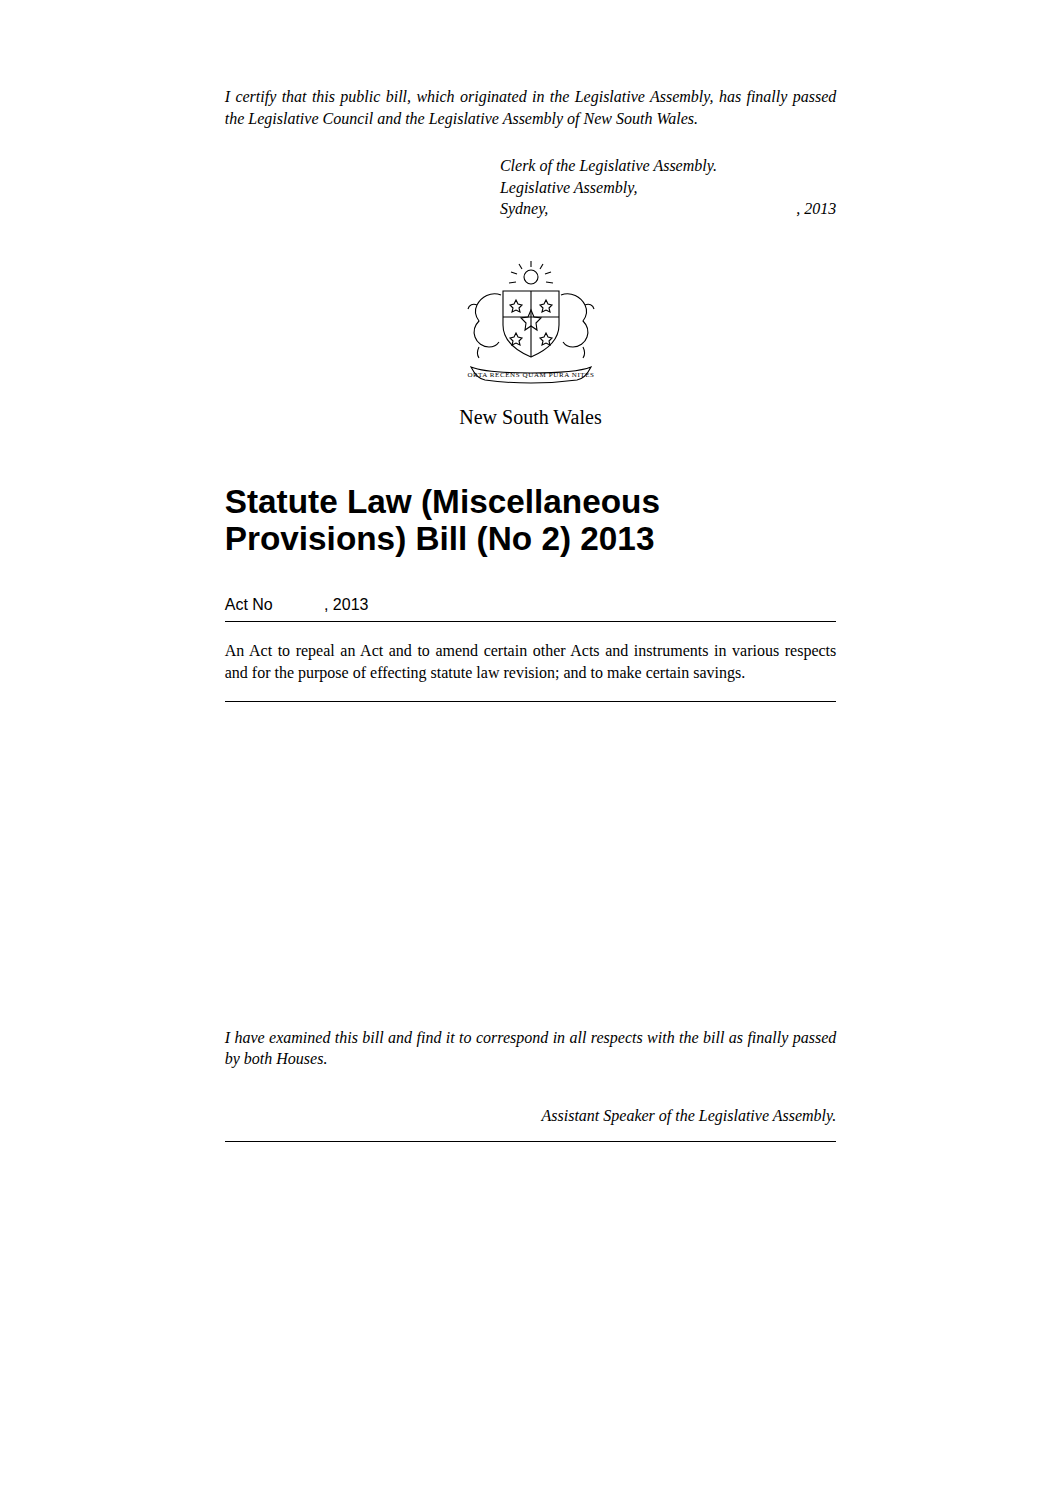I certify that this public bill, which originated in the Legislative Assembly, has finally passed the Legislative Council and the Legislative Assembly of New South Wales.
Clerk of the Legislative Assembly. Legislative Assembly, Sydney,, 2013
ORTA RECENS QUAM PURA NITES
New South Wales
Statute Law (Miscellaneous Provisions) Bill (No 2) 2013
Act No , 2013
An Act to repeal an Act and to amend certain other Acts and instruments in various respects and for the purpose of effecting statute law revision; and to make certain savings.
I have examined this bill and find it to correspond in all respects with the bill as finally passed by both Houses.
Assistant Speaker of the Legislative Assembly.